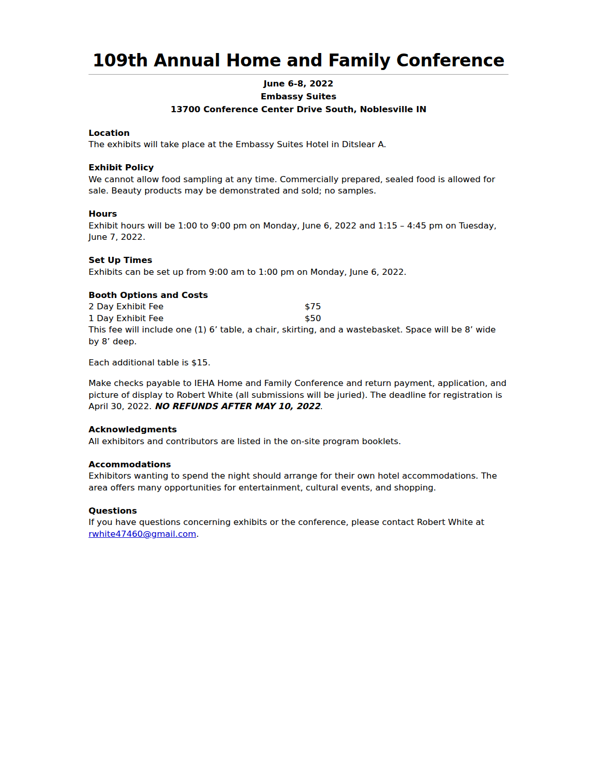109th Annual Home and Family Conference
June 6-8, 2022
Embassy Suites
13700 Conference Center Drive South, Noblesville IN
Location
The exhibits will take place at the Embassy Suites Hotel in Ditslear A.
Exhibit Policy
We cannot allow food sampling at any time. Commercially prepared, sealed food is allowed for sale. Beauty products may be demonstrated and sold; no samples.
Hours
Exhibit hours will be 1:00 to 9:00 pm on Monday, June 6, 2022 and 1:15 – 4:45 pm on Tuesday, June 7, 2022.
Set Up Times
Exhibits can be set up from 9:00 am to 1:00 pm on Monday, June 6, 2022.
Booth Options and Costs
2 Day Exhibit Fee$75
1 Day Exhibit Fee$50
This fee will include one (1) 6’ table, a chair, skirting, and a wastebasket. Space will be 8’ wide by 8’ deep.
Each additional table is $15.
Make checks payable to IEHA Home and Family Conference and return payment, application, and picture of display to Robert White (all submissions will be juried). The deadline for registration is April 30, 2022. NO REFUNDS AFTER MAY 10, 2022.
Acknowledgments
All exhibitors and contributors are listed in the on-site program booklets.
Accommodations
Exhibitors wanting to spend the night should arrange for their own hotel accommodations. The area offers many opportunities for entertainment, cultural events, and shopping.
Questions
If you have questions concerning exhibits or the conference, please contact Robert White at rwhite47460@gmail.com.